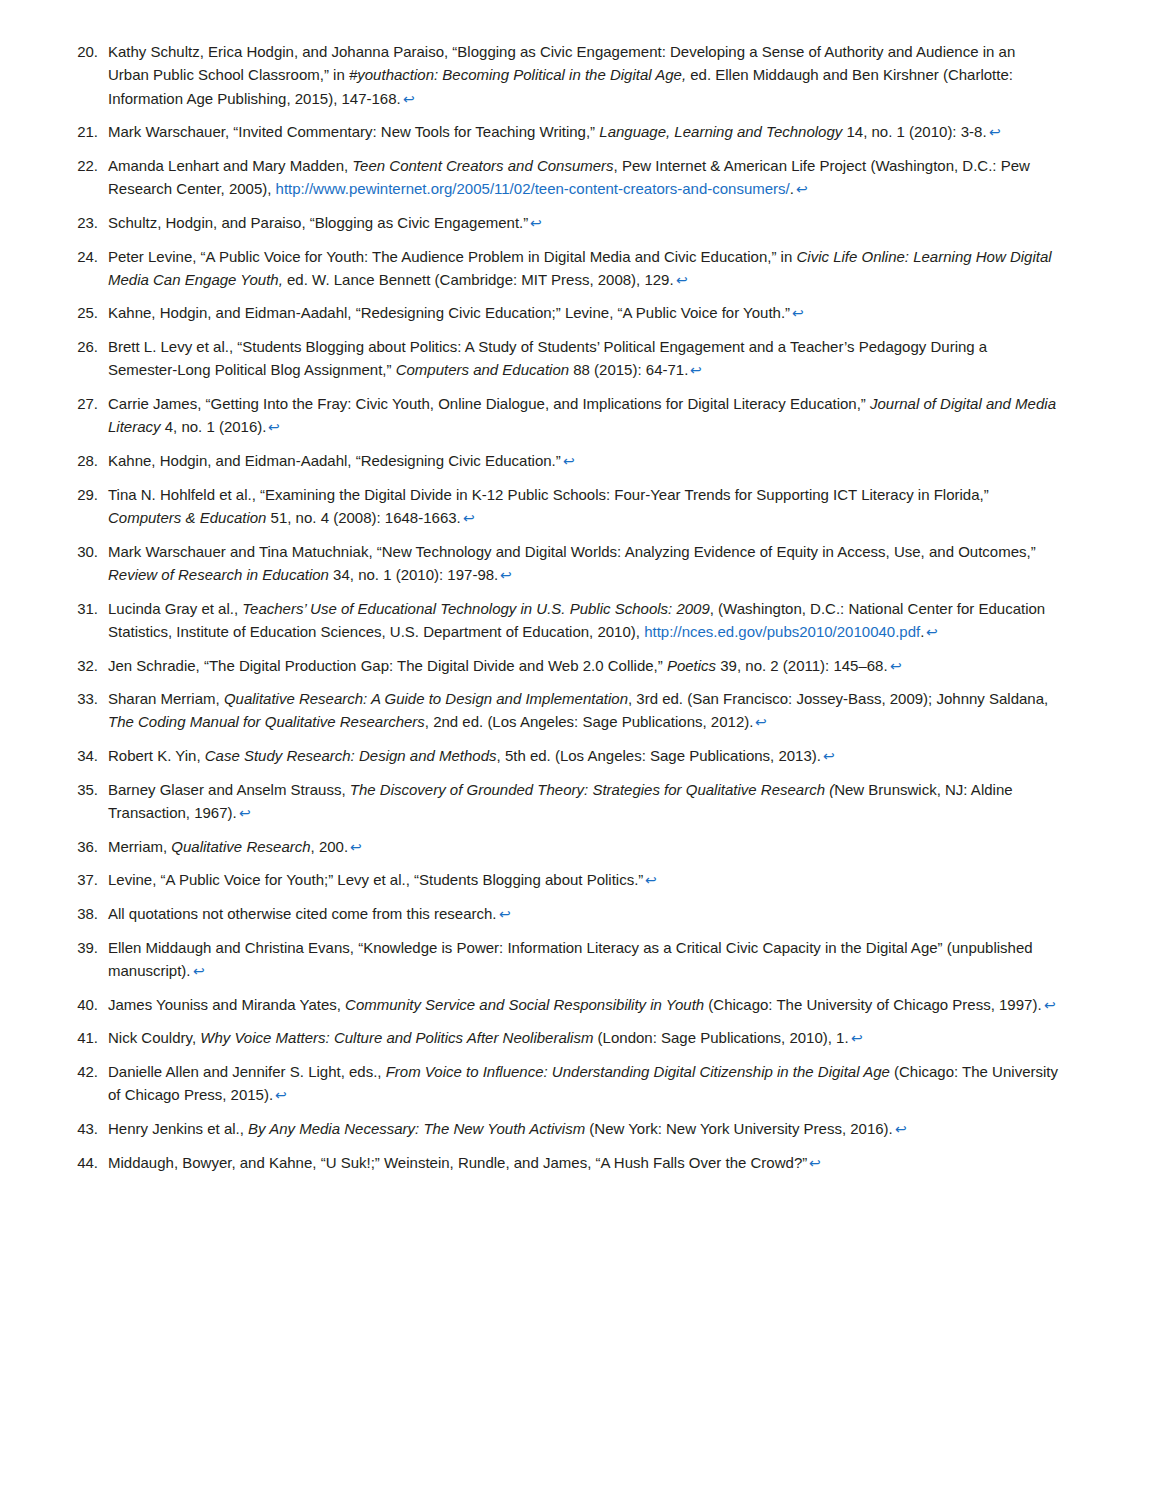Kathy Schultz, Erica Hodgin, and Johanna Paraiso, “Blogging as Civic Engagement: Developing a Sense of Authority and Audience in an Urban Public School Classroom,” in #youthaction: Becoming Political in the Digital Age, ed. Ellen Middaugh and Ben Kirshner (Charlotte: Information Age Publishing, 2015), 147-168.↩
Mark Warschauer, “Invited Commentary: New Tools for Teaching Writing,” Language, Learning and Technology 14, no. 1 (2010): 3-8.↩
Amanda Lenhart and Mary Madden, Teen Content Creators and Consumers, Pew Internet & American Life Project (Washington, D.C.: Pew Research Center, 2005), http://www.pewinternet.org/2005/11/02/teen-content-creators-and-consumers/.↩
Schultz, Hodgin, and Paraiso, “Blogging as Civic Engagement.”↩
Peter Levine, “A Public Voice for Youth: The Audience Problem in Digital Media and Civic Education,” in Civic Life Online: Learning How Digital Media Can Engage Youth, ed. W. Lance Bennett (Cambridge: MIT Press, 2008), 129.↩
Kahne, Hodgin, and Eidman-Aadahl, “Redesigning Civic Education;” Levine, “A Public Voice for Youth.”↩
Brett L. Levy et al., “Students Blogging about Politics: A Study of Students’ Political Engagement and a Teacher’s Pedagogy During a Semester-Long Political Blog Assignment,” Computers and Education 88 (2015): 64-71.↩
Carrie James, “Getting Into the Fray: Civic Youth, Online Dialogue, and Implications for Digital Literacy Education,” Journal of Digital and Media Literacy 4, no. 1 (2016).↩
Kahne, Hodgin, and Eidman-Aadahl, “Redesigning Civic Education.”↩
Tina N. Hohlfeld et al., “Examining the Digital Divide in K-12 Public Schools: Four-Year Trends for Supporting ICT Literacy in Florida,” Computers & Education 51, no. 4 (2008): 1648-1663.↩
Mark Warschauer and Tina Matuchniak, “New Technology and Digital Worlds: Analyzing Evidence of Equity in Access, Use, and Outcomes,” Review of Research in Education 34, no. 1 (2010): 197-98.↩
Lucinda Gray et al., Teachers’ Use of Educational Technology in U.S. Public Schools: 2009, (Washington, D.C.: National Center for Education Statistics, Institute of Education Sciences, U.S. Department of Education, 2010), http://nces.ed.gov/pubs2010/2010040.pdf.↩
Jen Schradie, “The Digital Production Gap: The Digital Divide and Web 2.0 Collide,” Poetics 39, no. 2 (2011): 145–68.↩
Sharan Merriam, Qualitative Research: A Guide to Design and Implementation, 3rd ed. (San Francisco: Jossey-Bass, 2009); Johnny Saldana, The Coding Manual for Qualitative Researchers, 2nd ed. (Los Angeles: Sage Publications, 2012).↩
Robert K. Yin, Case Study Research: Design and Methods, 5th ed. (Los Angeles: Sage Publications, 2013).↩
Barney Glaser and Anselm Strauss, The Discovery of Grounded Theory: Strategies for Qualitative Research (New Brunswick, NJ: Aldine Transaction, 1967).↩
Merriam, Qualitative Research, 200.↩
Levine, “A Public Voice for Youth;” Levy et al., “Students Blogging about Politics.”↩
All quotations not otherwise cited come from this research.↩
Ellen Middaugh and Christina Evans, “Knowledge is Power: Information Literacy as a Critical Civic Capacity in the Digital Age” (unpublished manuscript).↩
James Youniss and Miranda Yates, Community Service and Social Responsibility in Youth (Chicago: The University of Chicago Press, 1997).↩
Nick Couldry, Why Voice Matters: Culture and Politics After Neoliberalism (London: Sage Publications, 2010), 1.↩
Danielle Allen and Jennifer S. Light, eds., From Voice to Influence: Understanding Digital Citizenship in the Digital Age (Chicago: The University of Chicago Press, 2015).↩
Henry Jenkins et al., By Any Media Necessary: The New Youth Activism (New York: New York University Press, 2016).↩
Middaugh, Bowyer, and Kahne, “U Suk!;” Weinstein, Rundle, and James, “A Hush Falls Over the Crowd?”↩